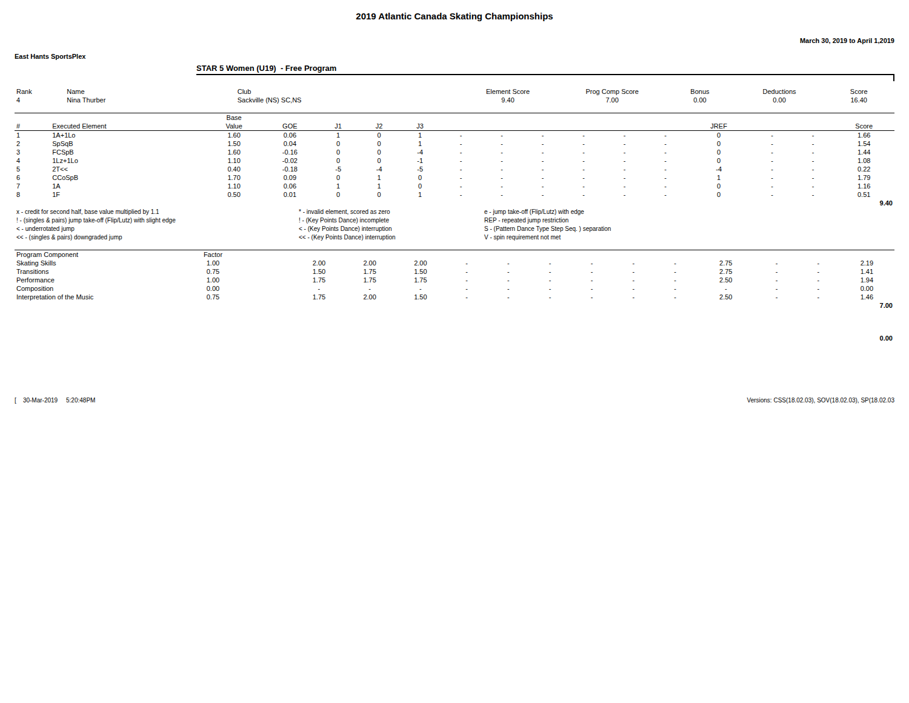2019 Atlantic Canada Skating Championships
March 30, 2019 to April 1,2019
East Hants SportsPlex
STAR 5 Women (U19) - Free Program
| Rank | Name | Club | Element Score | Prog Comp Score | Bonus | Deductions | Score |
| 4 | Nina Thurber | Sackville (NS) SC,NS | 9.40 | 7.00 | 0.00 | 0.00 | 16.40 |
| | | Base | | | | | | | | | | | | | | |
| # | Executed Element | Value | GOE | J1 | J2 | J3 | | | | | | | JREF | | | Score |
| 1 | 1A+1Lo | 1.60 | 0.06 | 1 | 0 | 1 | - | - | - | - | - | - | 0 | - | - | 1.66 |
| 2 | SpSqB | 1.50 | 0.04 | 0 | 0 | 1 | - | - | - | - | - | - | 0 | - | - | 1.54 |
| 3 | FCSpB | 1.60 | -0.16 | 0 | 0 | -4 | - | - | - | - | - | - | 0 | - | - | 1.44 |
| 4 | 1Lz+1Lo | 1.10 | -0.02 | 0 | 0 | -1 | - | - | - | - | - | - | 0 | - | - | 1.08 |
| 5 | 2T<< | 0.40 | -0.18 | -5 | -4 | -5 | - | - | - | - | - | - | -4 | - | - | 0.22 |
| 6 | CCoSpB | 1.70 | 0.09 | 0 | 1 | 0 | - | - | - | - | - | - | 1 | - | - | 1.79 |
| 7 | 1A | 1.10 | 0.06 | 1 | 1 | 0 | - | - | - | - | - | - | 0 | - | - | 1.16 |
| 8 | 1F | 0.50 | 0.01 | 0 | 0 | 1 | - | - | - | - | - | - | 0 | - | - | 0.51 |
| | 9.40 |
| x - credit for second half, base value multiplied by 1.1 | * - invalid element, scored as zero | e - jump take-off (Flip/Lutz) with edge |
| ! - (singles & pairs) jump take-off (Flip/Lutz) with slight edge | ! - (Key Points Dance) incomplete | REP - repeated jump restriction |
| < - underrotated jump | < - (Key Points Dance) interruption | S - (Pattern Dance Type Step Seq. ) separation |
| << - (singles & pairs) downgraded jump | << - (Key Points Dance) interruption | V - spin requirement not met |
| Program Component | Factor | | | | | | | | | | | | | | |
| Skating Skills | 1.00 | | 2.00 | 2.00 | 2.00 | - | - | - | - | - | - | 2.75 | - | - | 2.19 |
| Transitions | 0.75 | | 1.50 | 1.75 | 1.50 | - | - | - | - | - | - | 2.75 | - | - | 1.41 |
| Performance | 1.00 | | 1.75 | 1.75 | 1.75 | - | - | - | - | - | - | 2.50 | - | - | 1.94 |
| Composition | 0.00 | | - | - | - | - | - | - | - | - | - | - | - | - | 0.00 |
| Interpretation of the Music | 0.75 | | 1.75 | 2.00 | 1.50 | - | - | - | - | - | - | 2.50 | - | - | 1.46 |
| | 7.00 |
| | 0.00 |
[ 30-Mar-2019 5:20:48PM
Versions: CSS(18.02.03), SOV(18.02.03), SP(18.02.03